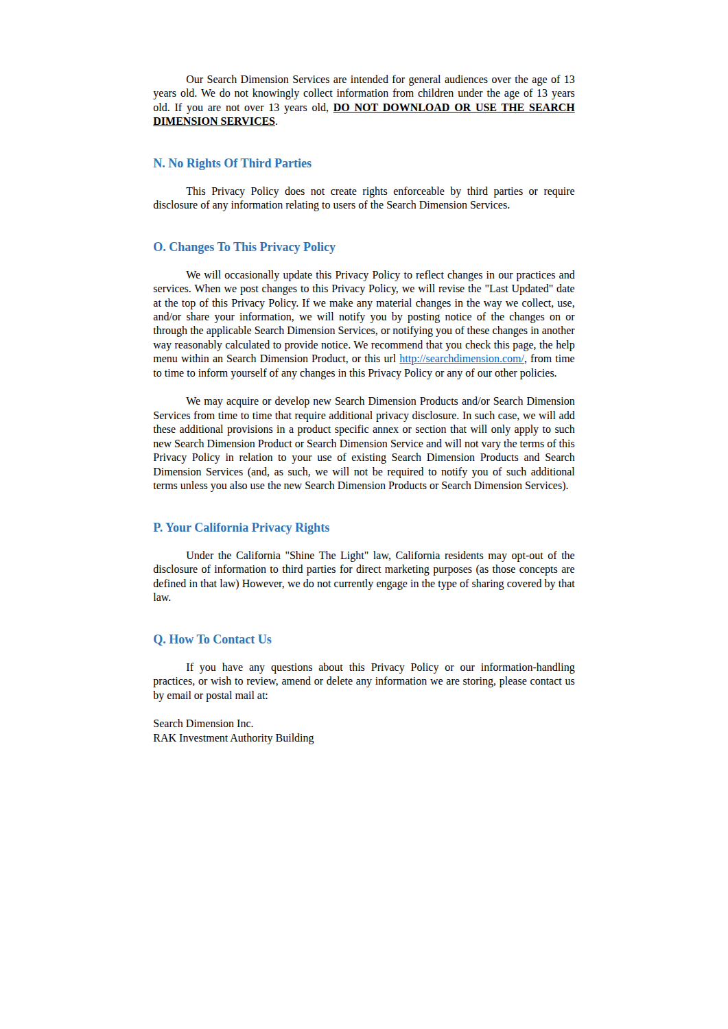Our Search Dimension Services are intended for general audiences over the age of 13 years old. We do not knowingly collect information from children under the age of 13 years old. If you are not over 13 years old, DO NOT DOWNLOAD OR USE THE SEARCH DIMENSION SERVICES.
N. No Rights Of Third Parties
This Privacy Policy does not create rights enforceable by third parties or require disclosure of any information relating to users of the Search Dimension Services.
O. Changes To This Privacy Policy
We will occasionally update this Privacy Policy to reflect changes in our practices and services. When we post changes to this Privacy Policy, we will revise the "Last Updated" date at the top of this Privacy Policy. If we make any material changes in the way we collect, use, and/or share your information, we will notify you by posting notice of the changes on or through the applicable Search Dimension Services, or notifying you of these changes in another way reasonably calculated to provide notice. We recommend that you check this page, the help menu within an Search Dimension Product, or this url http://searchdimension.com/, from time to time to inform yourself of any changes in this Privacy Policy or any of our other policies.
We may acquire or develop new Search Dimension Products and/or Search Dimension Services from time to time that require additional privacy disclosure. In such case, we will add these additional provisions in a product specific annex or section that will only apply to such new Search Dimension Product or Search Dimension Service and will not vary the terms of this Privacy Policy in relation to your use of existing Search Dimension Products and Search Dimension Services (and, as such, we will not be required to notify you of such additional terms unless you also use the new Search Dimension Products or Search Dimension Services).
P. Your California Privacy Rights
Under the California "Shine The Light" law, California residents may opt-out of the disclosure of information to third parties for direct marketing purposes (as those concepts are defined in that law) However, we do not currently engage in the type of sharing covered by that law.
Q. How To Contact Us
If you have any questions about this Privacy Policy or our information-handling practices, or wish to review, amend or delete any information we are storing, please contact us by email or postal mail at:
Search Dimension Inc.
RAK Investment Authority Building